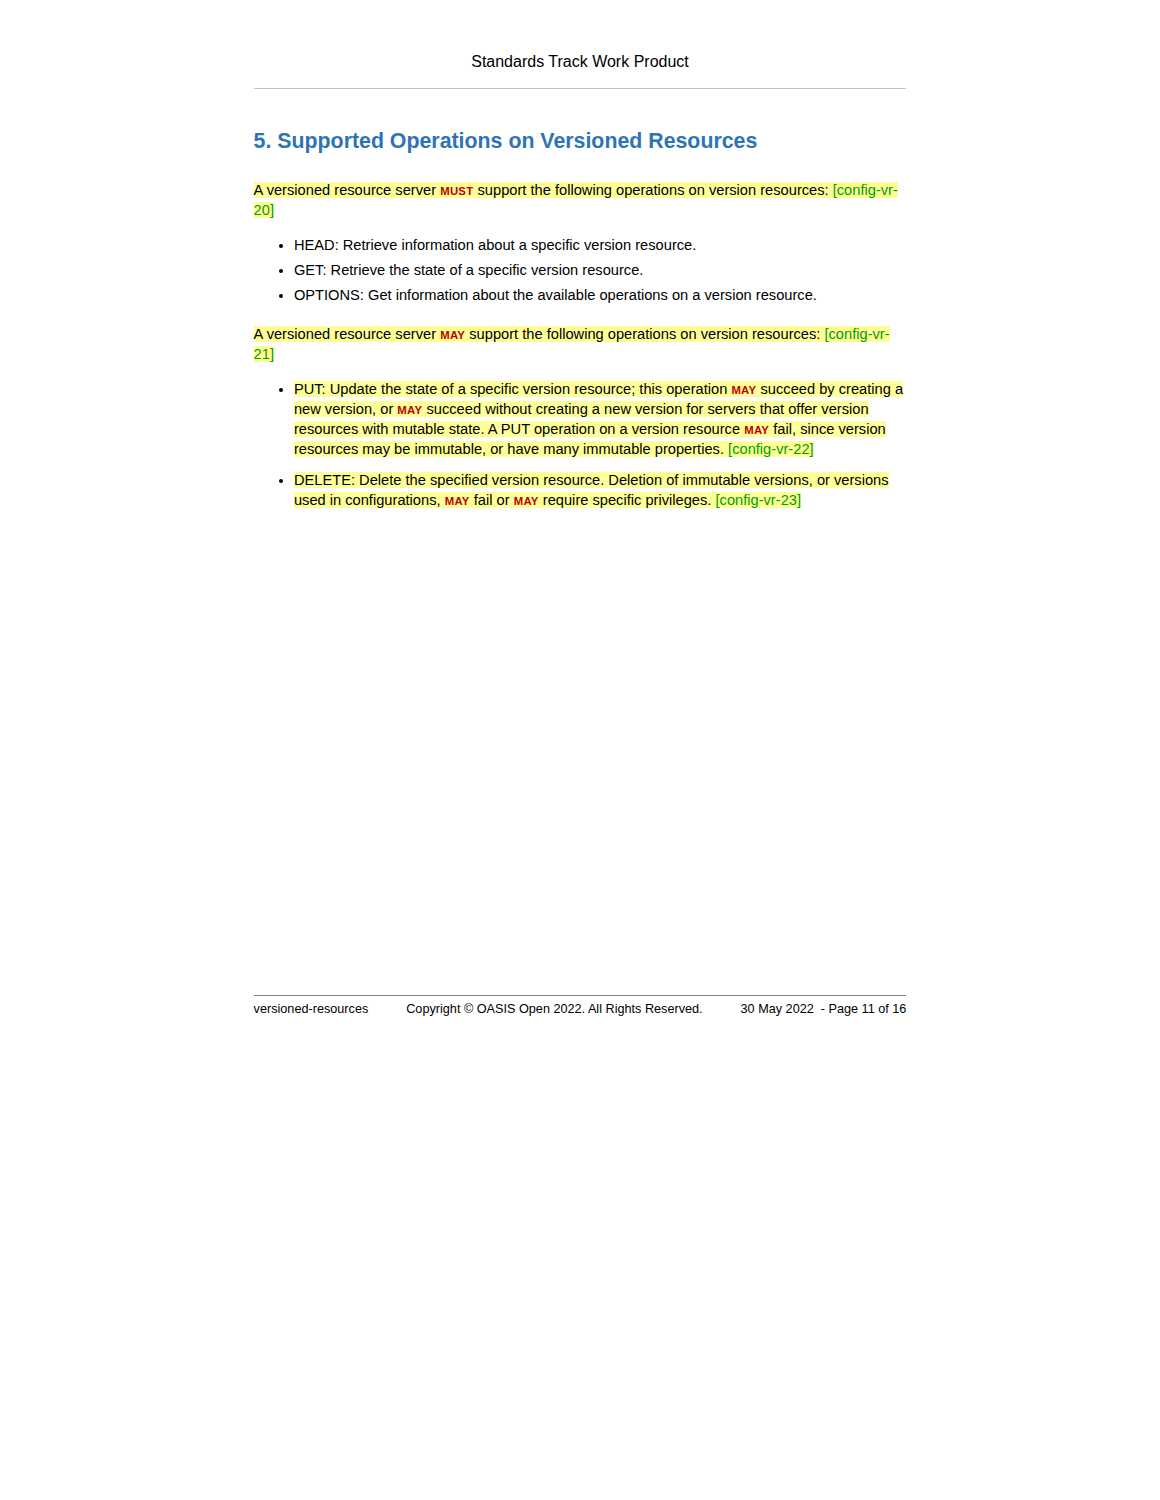Standards Track Work Product
5. Supported Operations on Versioned Resources
A versioned resource server MUST support the following operations on version resources: [config-vr-20]
HEAD: Retrieve information about a specific version resource.
GET: Retrieve the state of a specific version resource.
OPTIONS: Get information about the available operations on a version resource.
A versioned resource server MAY support the following operations on version resources: [config-vr-21]
PUT: Update the state of a specific version resource; this operation MAY succeed by creating a new version, or MAY succeed without creating a new version for servers that offer version resources with mutable state. A PUT operation on a version resource MAY fail, since version resources may be immutable, or have many immutable properties. [config-vr-22]
DELETE: Delete the specified version resource. Deletion of immutable versions, or versions used in configurations, MAY fail or MAY require specific privileges. [config-vr-23]
versioned-resources
Copyright © OASIS Open 2022. All Rights Reserved.
30 May 2022 - Page 11 of 16